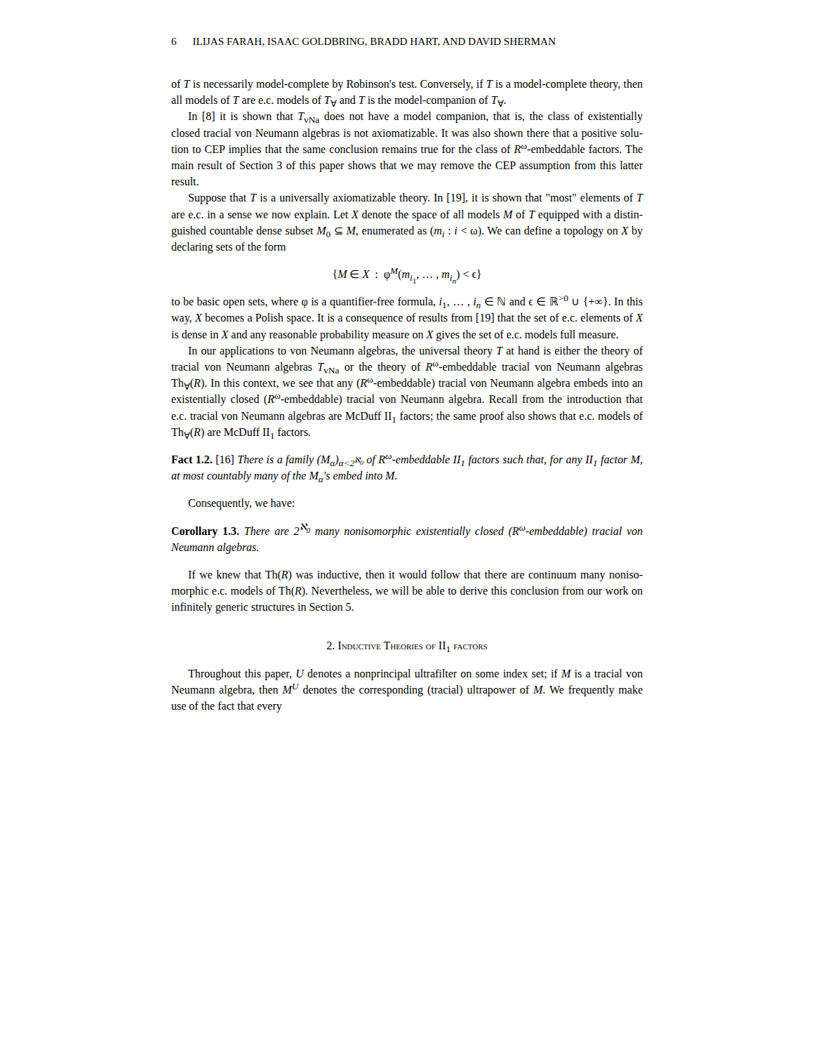6 ILIJAS FARAH, ISAAC GOLDBRING, BRADD HART, AND DAVID SHERMAN
of T is necessarily model-complete by Robinson's test. Conversely, if T is a model-complete theory, then all models of T are e.c. models of T∀ and T is the model-companion of T∀.
In [8] it is shown that TvNa does not have a model companion, that is, the class of existentially closed tracial von Neumann algebras is not axiomatizable. It was also shown there that a positive solution to CEP implies that the same conclusion remains true for the class of Rω-embeddable factors. The main result of Section 3 of this paper shows that we may remove the CEP assumption from this latter result.
Suppose that T is a universally axiomatizable theory. In [19], it is shown that "most" elements of T are e.c. in a sense we now explain. Let X denote the space of all models M of T equipped with a distinguished countable dense subset M0 ⊆ M, enumerated as (mi : i < ω). We can define a topology on X by declaring sets of the form
{M ∈ X : φM(mi1, … , min) < ϵ}
to be basic open sets, where φ is a quantifier-free formula, i1, … , in ∈ ℕ and ϵ ∈ ℝ>0 ∪ {+∞}. In this way, X becomes a Polish space. It is a consequence of results from [19] that the set of e.c. elements of X is dense in X and any reasonable probability measure on X gives the set of e.c. models full measure.
In our applications to von Neumann algebras, the universal theory T at hand is either the theory of tracial von Neumann algebras TvNa or the theory of Rω-embeddable tracial von Neumann algebras Th∀(R). In this context, we see that any (Rω-embeddable) tracial von Neumann algebra embeds into an existentially closed (Rω-embeddable) tracial von Neumann algebra. Recall from the introduction that e.c. tracial von Neumann algebras are McDuff II1 factors; the same proof also shows that e.c. models of Th∀(R) are McDuff II1 factors.
Fact 1.2. [16] There is a family (Mα)α<2ℵ0 of Rω-embeddable II1 factors such that, for any II1 factor M, at most countably many of the Mα's embed into M.
Consequently, we have:
Corollary 1.3. There are 2ℵ0 many nonisomorphic existentially closed (Rω-embeddable) tracial von Neumann algebras.
If we knew that Th(R) was inductive, then it would follow that there are continuum many nonisomorphic e.c. models of Th(R). Nevertheless, we will be able to derive this conclusion from our work on infinitely generic structures in Section 5.
2. Inductive Theories of II1 factors
Throughout this paper, U denotes a nonprincipal ultrafilter on some index set; if M is a tracial von Neumann algebra, then MU denotes the corresponding (tracial) ultrapower of M. We frequently make use of the fact that every